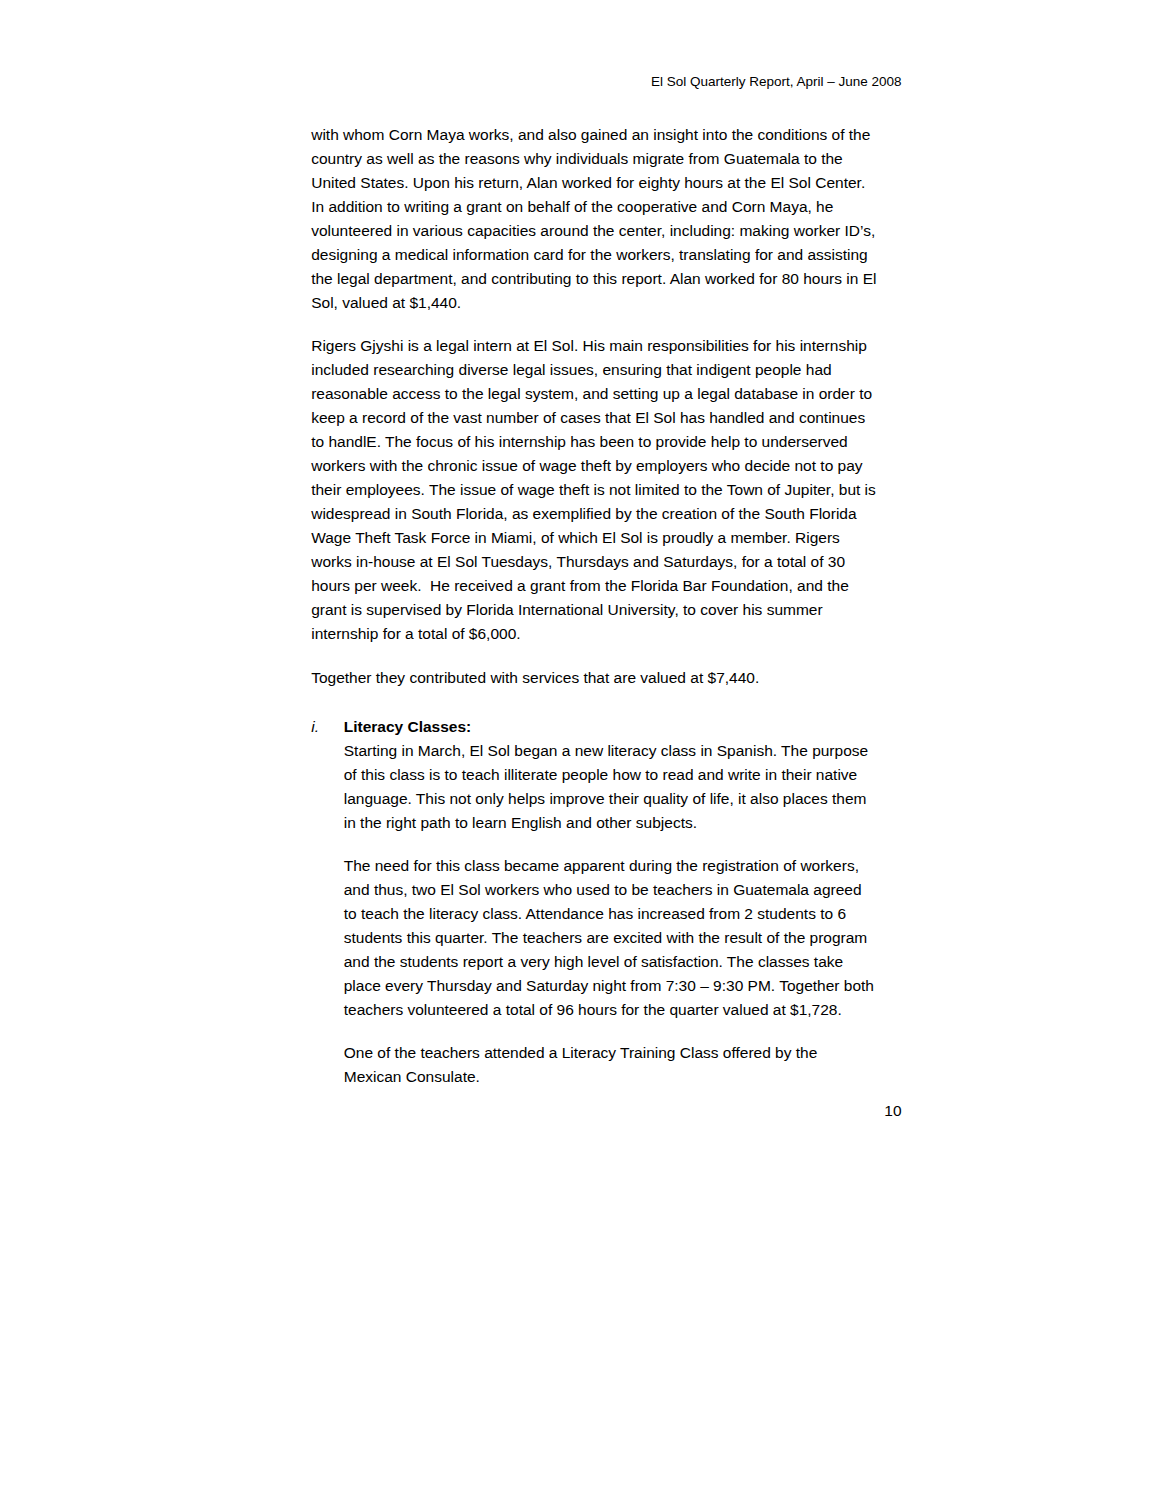El Sol Quarterly Report, April – June 2008
with whom Corn Maya works, and also gained an insight into the conditions of the country as well as the reasons why individuals migrate from Guatemala to the United States. Upon his return, Alan worked for eighty hours at the El Sol Center. In addition to writing a grant on behalf of the cooperative and Corn Maya, he volunteered in various capacities around the center, including: making worker ID’s, designing a medical information card for the workers, translating for and assisting the legal department, and contributing to this report. Alan worked for 80 hours in El Sol, valued at $1,440.
Rigers Gjyshi is a legal intern at El Sol. His main responsibilities for his internship included researching diverse legal issues, ensuring that indigent people had reasonable access to the legal system, and setting up a legal database in order to keep a record of the vast number of cases that El Sol has handled and continues to handlE. The focus of his internship has been to provide help to underserved workers with the chronic issue of wage theft by employers who decide not to pay their employees. The issue of wage theft is not limited to the Town of Jupiter, but is widespread in South Florida, as exemplified by the creation of the South Florida Wage Theft Task Force in Miami, of which El Sol is proudly a member. Rigers works in-house at El Sol Tuesdays, Thursdays and Saturdays, for a total of 30 hours per week. He received a grant from the Florida Bar Foundation, and the grant is supervised by Florida International University, to cover his summer internship for a total of $6,000.
Together they contributed with services that are valued at $7,440.
i.
Literacy Classes:
Starting in March, El Sol began a new literacy class in Spanish. The purpose of this class is to teach illiterate people how to read and write in their native language. This not only helps improve their quality of life, it also places them in the right path to learn English and other subjects.
The need for this class became apparent during the registration of workers, and thus, two El Sol workers who used to be teachers in Guatemala agreed to teach the literacy class. Attendance has increased from 2 students to 6 students this quarter. The teachers are excited with the result of the program and the students report a very high level of satisfaction. The classes take place every Thursday and Saturday night from 7:30 – 9:30 PM. Together both teachers volunteered a total of 96 hours for the quarter valued at $1,728.
One of the teachers attended a Literacy Training Class offered by the Mexican Consulate.
10